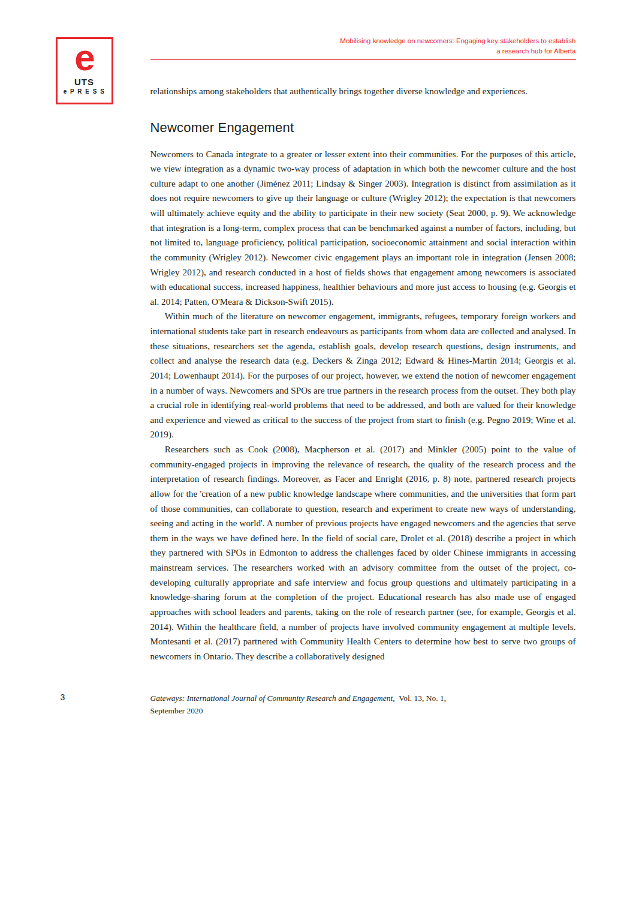e
UTS
e P R E S S
Mobilising knowledge on newcomers: Engaging key stakeholders to establish
a research hub for Alberta
relationships among stakeholders that authentically brings together diverse knowledge and experiences.
Newcomer Engagement
Newcomers to Canada integrate to a greater or lesser extent into their communities. For the purposes of this article, we view integration as a dynamic two-way process of adaptation in which both the newcomer culture and the host culture adapt to one another (Jiménez 2011; Lindsay & Singer 2003). Integration is distinct from assimilation as it does not require newcomers to give up their language or culture (Wrigley 2012); the expectation is that newcomers will ultimately achieve equity and the ability to participate in their new society (Seat 2000, p. 9). We acknowledge that integration is a long-term, complex process that can be benchmarked against a number of factors, including, but not limited to, language proficiency, political participation, socioeconomic attainment and social interaction within the community (Wrigley 2012). Newcomer civic engagement plays an important role in integration (Jensen 2008; Wrigley 2012), and research conducted in a host of fields shows that engagement among newcomers is associated with educational success, increased happiness, healthier behaviours and more just access to housing (e.g. Georgis et al. 2014; Patten, O'Meara & Dickson-Swift 2015).
Within much of the literature on newcomer engagement, immigrants, refugees, temporary foreign workers and international students take part in research endeavours as participants from whom data are collected and analysed. In these situations, researchers set the agenda, establish goals, develop research questions, design instruments, and collect and analyse the research data (e.g. Deckers & Zinga 2012; Edward & Hines-Martin 2014; Georgis et al. 2014; Lowenhaupt 2014). For the purposes of our project, however, we extend the notion of newcomer engagement in a number of ways. Newcomers and SPOs are true partners in the research process from the outset. They both play a crucial role in identifying real-world problems that need to be addressed, and both are valued for their knowledge and experience and viewed as critical to the success of the project from start to finish (e.g. Pegno 2019; Wine et al. 2019).
Researchers such as Cook (2008), Macpherson et al. (2017) and Minkler (2005) point to the value of community-engaged projects in improving the relevance of research, the quality of the research process and the interpretation of research findings. Moreover, as Facer and Enright (2016, p. 8) note, partnered research projects allow for the 'creation of a new public knowledge landscape where communities, and the universities that form part of those communities, can collaborate to question, research and experiment to create new ways of understanding, seeing and acting in the world'. A number of previous projects have engaged newcomers and the agencies that serve them in the ways we have defined here. In the field of social care, Drolet et al. (2018) describe a project in which they partnered with SPOs in Edmonton to address the challenges faced by older Chinese immigrants in accessing mainstream services. The researchers worked with an advisory committee from the outset of the project, co-developing culturally appropriate and safe interview and focus group questions and ultimately participating in a knowledge-sharing forum at the completion of the project. Educational research has also made use of engaged approaches with school leaders and parents, taking on the role of research partner (see, for example, Georgis et al. 2014). Within the healthcare field, a number of projects have involved community engagement at multiple levels. Montesanti et al. (2017) partnered with Community Health Centers to determine how best to serve two groups of newcomers in Ontario. They describe a collaboratively designed
3
Gateways: International Journal of Community Research and Engagement, Vol. 13, No. 1,
September 2020